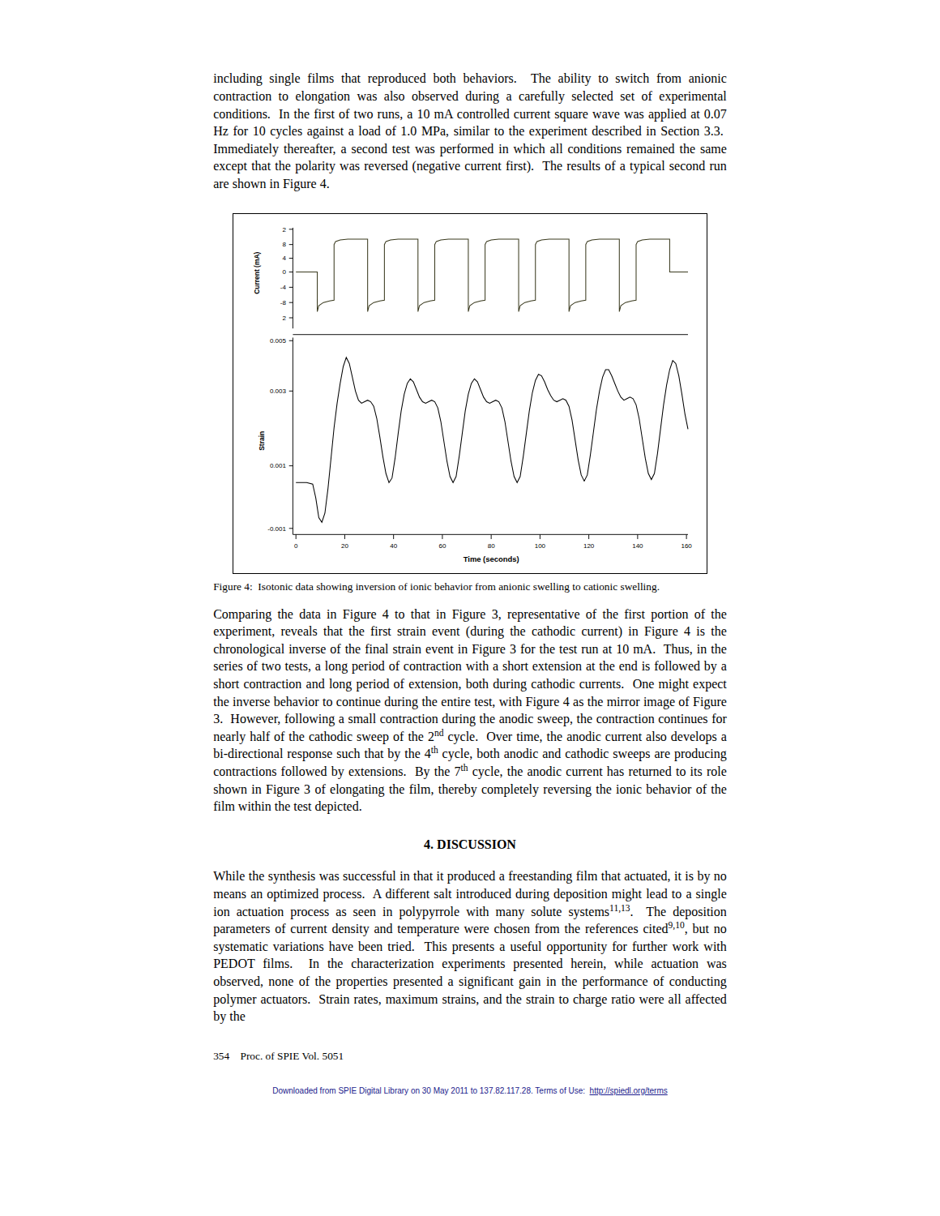including single films that reproduced both behaviors. The ability to switch from anionic contraction to elongation was also observed during a carefully selected set of experimental conditions. In the first of two runs, a 10 mA controlled current square wave was applied at 0.07 Hz for 10 cycles against a load of 1.0 MPa, similar to the experiment described in Section 3.3. Immediately thereafter, a second test was performed in which all conditions remained the same except that the polarity was reversed (negative current first). The results of a typical second run are shown in Figure 4.
2 8 4 0 -4 -8 2 Current (mA) 0.005 0.003 0.001 -0.001 Strain 0 20 40 60 80 100 120 140 160 Time (seconds)
Figure 4: Isotonic data showing inversion of ionic behavior from anionic swelling to cationic swelling.
Comparing the data in Figure 4 to that in Figure 3, representative of the first portion of the experiment, reveals that the first strain event (during the cathodic current) in Figure 4 is the chronological inverse of the final strain event in Figure 3 for the test run at 10 mA. Thus, in the series of two tests, a long period of contraction with a short extension at the end is followed by a short contraction and long period of extension, both during cathodic currents. One might expect the inverse behavior to continue during the entire test, with Figure 4 as the mirror image of Figure 3. However, following a small contraction during the anodic sweep, the contraction continues for nearly half of the cathodic sweep of the 2nd cycle. Over time, the anodic current also develops a bi-directional response such that by the 4th cycle, both anodic and cathodic sweeps are producing contractions followed by extensions. By the 7th cycle, the anodic current has returned to its role shown in Figure 3 of elongating the film, thereby completely reversing the ionic behavior of the film within the test depicted.
4. DISCUSSION
While the synthesis was successful in that it produced a freestanding film that actuated, it is by no means an optimized process. A different salt introduced during deposition might lead to a single ion actuation process as seen in polypyrrole with many solute systems11,13. The deposition parameters of current density and temperature were chosen from the references cited9,10, but no systematic variations have been tried. This presents a useful opportunity for further work with PEDOT films. In the characterization experiments presented herein, while actuation was observed, none of the properties presented a significant gain in the performance of conducting polymer actuators. Strain rates, maximum strains, and the strain to charge ratio were all affected by the
354 Proc. of SPIE Vol. 5051
Downloaded from SPIE Digital Library on 30 May 2011 to 137.82.117.28. Terms of Use: http://spiedl.org/terms